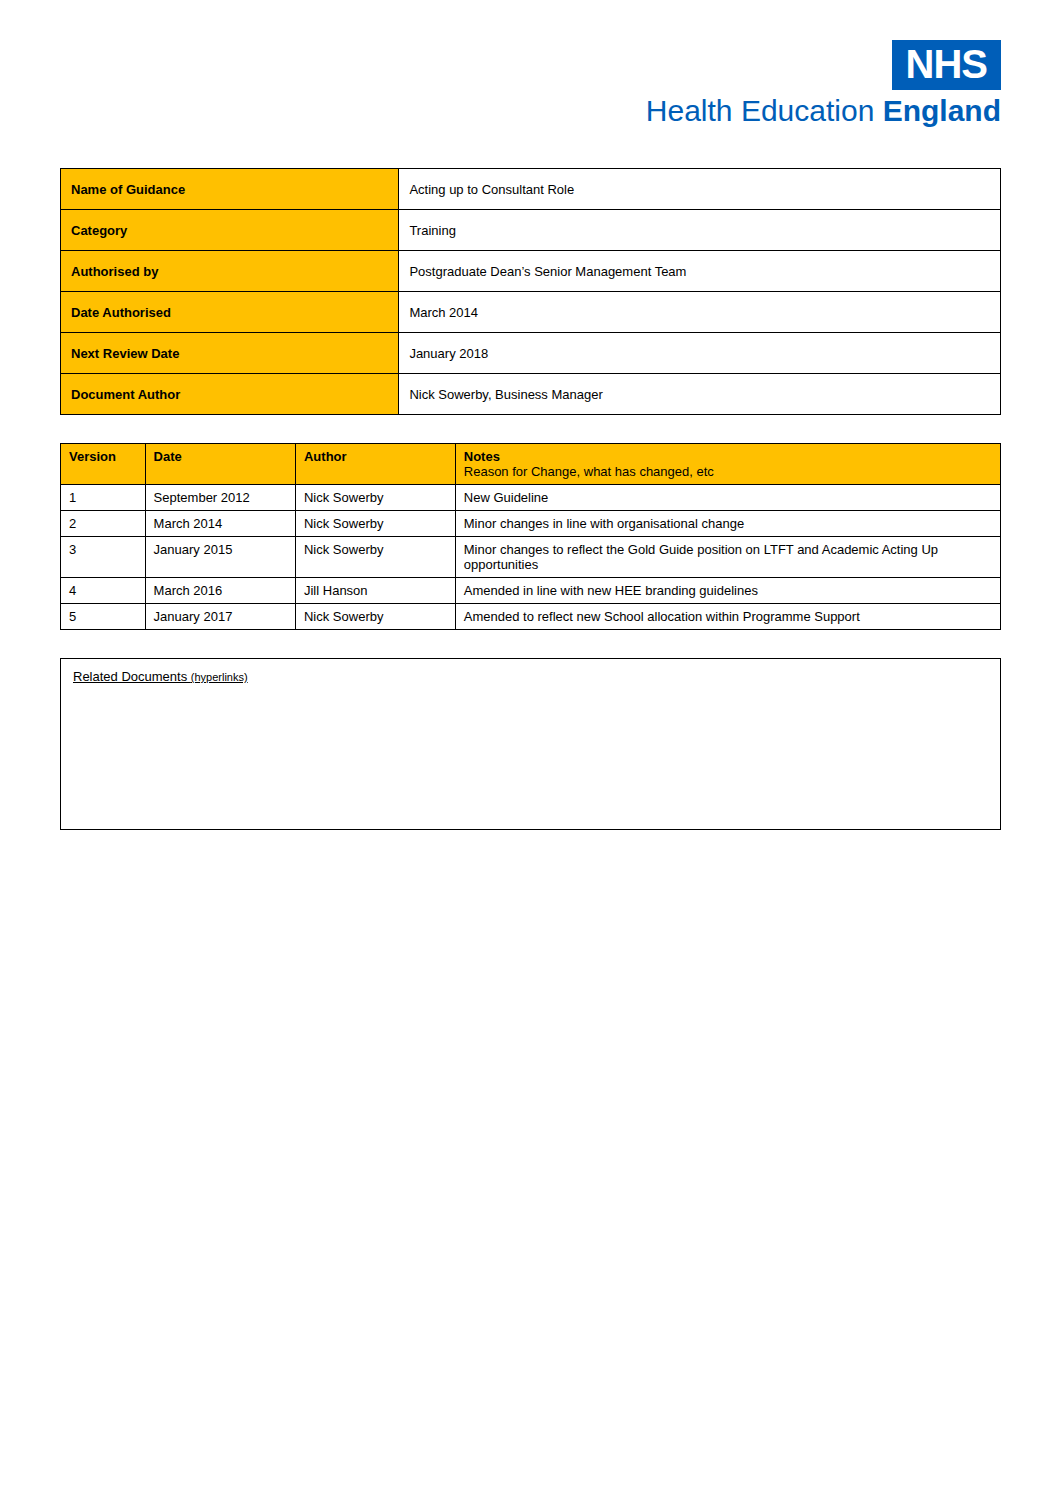NHS
Health Education England
| Name of Guidance | Acting up to Consultant Role |
| Category | Training |
| Authorised by | Postgraduate Dean’s Senior Management Team |
| Date Authorised | March 2014 |
| Next Review Date | January 2018 |
| Document Author | Nick Sowerby, Business Manager |
| Version | Date | Author | Notes Reason for Change, what has changed, etc |
| --- | --- | --- | --- |
| 1 | September 2012 | Nick Sowerby | New Guideline |
| 2 | March 2014 | Nick Sowerby | Minor changes in line with organisational change |
| 3 | January 2015 | Nick Sowerby | Minor changes to reflect the Gold Guide position on LTFT and Academic Acting Up opportunities |
| 4 | March 2016 | Jill Hanson | Amended in line with new HEE branding guidelines |
| 5 | January 2017 | Nick Sowerby | Amended to reflect new School allocation within Programme Support |
Related Documents (hyperlinks)